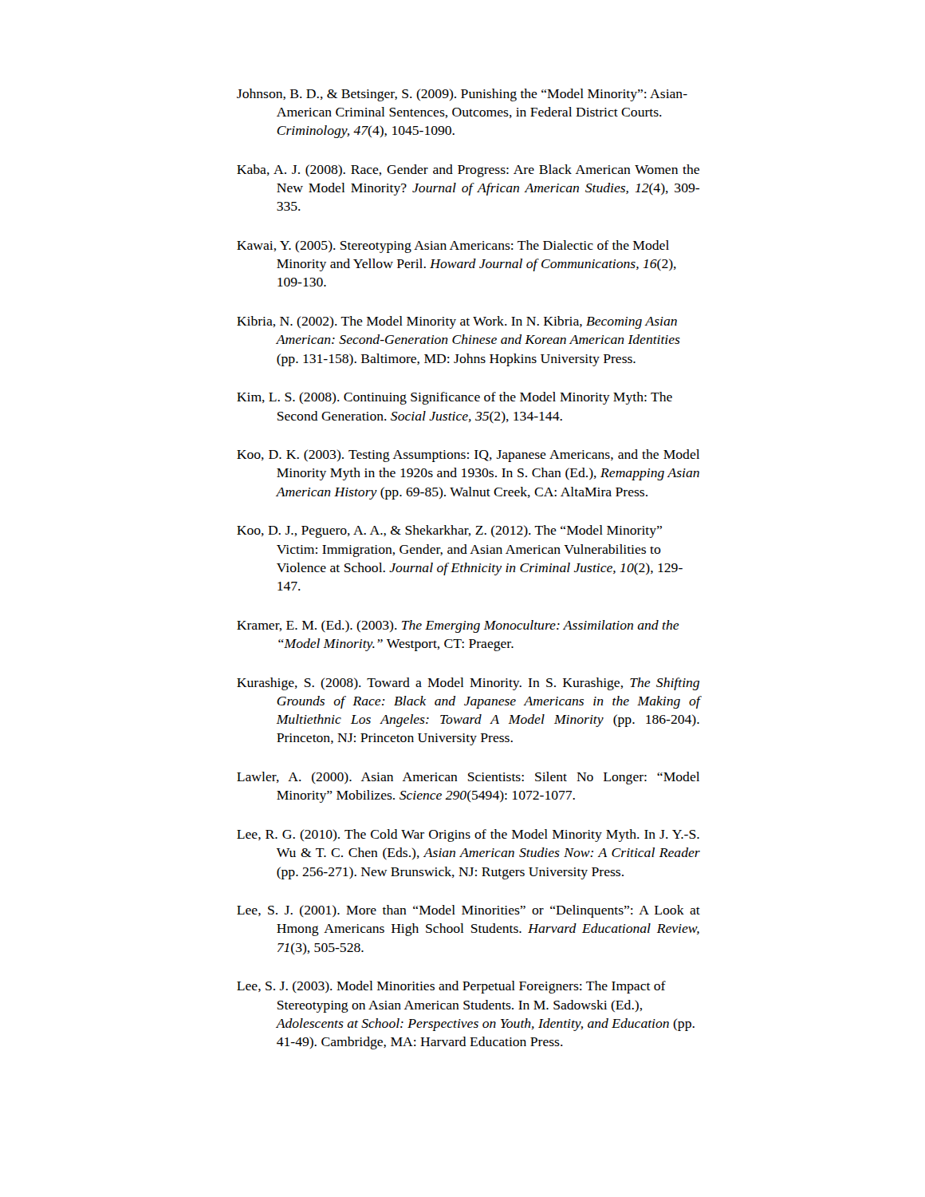Johnson, B. D., & Betsinger, S. (2009). Punishing the “Model Minority”: Asian-American Criminal Sentences, Outcomes, in Federal District Courts. Criminology, 47(4), 1045-1090.
Kaba, A. J. (2008). Race, Gender and Progress: Are Black American Women the New Model Minority? Journal of African American Studies, 12(4), 309-335.
Kawai, Y. (2005). Stereotyping Asian Americans: The Dialectic of the Model Minority and Yellow Peril. Howard Journal of Communications, 16(2), 109-130.
Kibria, N. (2002). The Model Minority at Work. In N. Kibria, Becoming Asian American: Second-Generation Chinese and Korean American Identities (pp. 131-158). Baltimore, MD: Johns Hopkins University Press.
Kim, L. S. (2008). Continuing Significance of the Model Minority Myth: The Second Generation. Social Justice, 35(2), 134-144.
Koo, D. K. (2003). Testing Assumptions: IQ, Japanese Americans, and the Model Minority Myth in the 1920s and 1930s. In S. Chan (Ed.), Remapping Asian American History (pp. 69-85). Walnut Creek, CA: AltaMira Press.
Koo, D. J., Peguero, A. A., & Shekarkhar, Z. (2012). The “Model Minority” Victim: Immigration, Gender, and Asian American Vulnerabilities to Violence at School. Journal of Ethnicity in Criminal Justice, 10(2), 129-147.
Kramer, E. M. (Ed.). (2003). The Emerging Monoculture: Assimilation and the “Model Minority.” Westport, CT: Praeger.
Kurashige, S. (2008). Toward a Model Minority. In S. Kurashige, The Shifting Grounds of Race: Black and Japanese Americans in the Making of Multiethnic Los Angeles: Toward A Model Minority (pp. 186-204). Princeton, NJ: Princeton University Press.
Lawler, A. (2000). Asian American Scientists: Silent No Longer: “Model Minority” Mobilizes. Science 290(5494): 1072-1077.
Lee, R. G. (2010). The Cold War Origins of the Model Minority Myth. In J. Y.-S. Wu & T. C. Chen (Eds.), Asian American Studies Now: A Critical Reader (pp. 256-271). New Brunswick, NJ: Rutgers University Press.
Lee, S. J. (2001). More than “Model Minorities” or “Delinquents”: A Look at Hmong Americans High School Students. Harvard Educational Review, 71(3), 505-528.
Lee, S. J. (2003). Model Minorities and Perpetual Foreigners: The Impact of Stereotyping on Asian American Students. In M. Sadowski (Ed.), Adolescents at School: Perspectives on Youth, Identity, and Education (pp. 41-49). Cambridge, MA: Harvard Education Press.